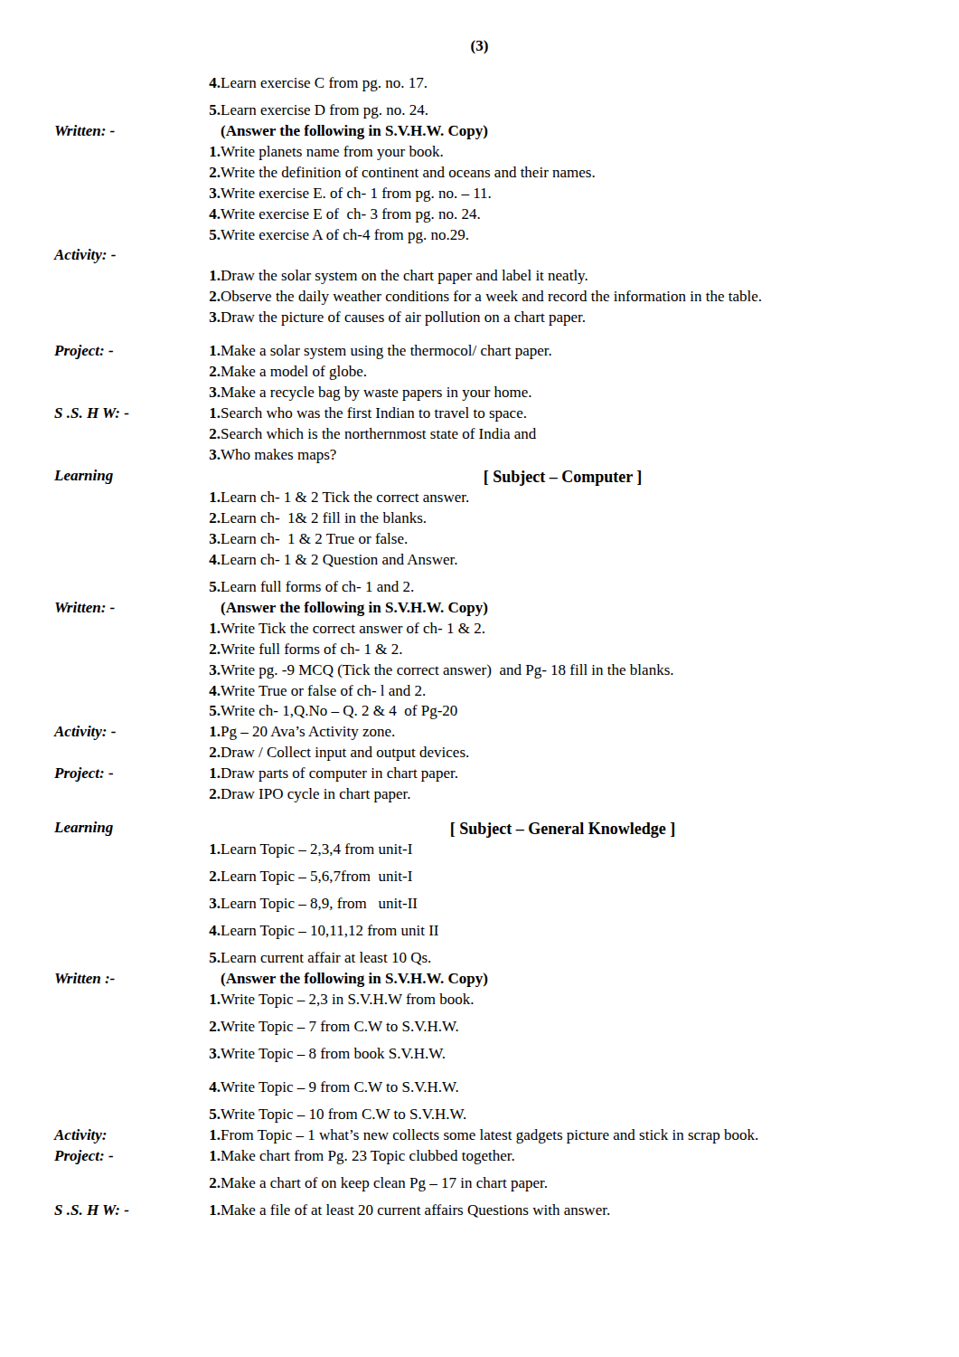(3)
| | 4. | Learn exercise C from pg. no. 17. |
| | 5. | Learn exercise D from pg. no. 24. |
| Written: - | | (Answer the following in S.V.H.W. Copy) |
| | 1. | Write planets name from your book. |
| | 2. | Write the definition of continent and oceans and their names. |
| | 3. | Write exercise E. of ch- 1 from pg. no. – 11. |
| | 4. | Write exercise E of ch- 3 from pg. no. 24. |
| | 5. | Write exercise A of ch-4 from pg. no.29. |
| Activity: - | | |
| | 1. | Draw the solar system on the chart paper and label it neatly. |
| | 2. | Observe the daily weather conditions for a week and record the information in the table. |
| | 3. | Draw the picture of causes of air pollution on a chart paper. |
| Project: - | 1. | Make a solar system using the thermocol/ chart paper. |
| | 2. | Make a model of globe. |
| | 3. | Make a recycle bag by waste papers in your home. |
| S .S. H W: - | 1. | Search who was the first Indian to travel to space. |
| | 2. | Search which is the northernmost state of India and |
| | 3. | Who makes maps? |
| Learning | | [ Subject – Computer ] |
| | 1. | Learn ch- 1 & 2 Tick the correct answer. |
| | 2. | Learn ch- 1& 2 fill in the blanks. |
| | 3. | Learn ch- 1 & 2 True or false. |
| | 4. | Learn ch- 1 & 2 Question and Answer. |
| | 5. | Learn full forms of ch- 1 and 2. |
| Written: - | | (Answer the following in S.V.H.W. Copy) |
| | 1. | Write Tick the correct answer of ch- 1 & 2. |
| | 2. | Write full forms of ch- 1 & 2. |
| | 3. | Write pg. -9 MCQ (Tick the correct answer) and Pg- 18 fill in the blanks. |
| | 4. | Write True or false of ch- l and 2. |
| | 5. | Write ch- 1,Q.No – Q. 2 & 4 of Pg-20 |
| Activity: - | 1. | Pg – 20 Ava’s Activity zone. |
| | 2. | Draw / Collect input and output devices. |
| Project: - | 1. | Draw parts of computer in chart paper. |
| | 2. | Draw IPO cycle in chart paper. |
| Learning | | [ Subject – General Knowledge ] |
| | 1. | Learn Topic – 2,3,4 from unit-I |
| | 2. | Learn Topic – 5,6,7from unit-I |
| | 3. | Learn Topic – 8,9, from unit-II |
| | 4. | Learn Topic – 10,11,12 from unit II |
| | 5. | Learn current affair at least 10 Qs. |
| Written :- | | (Answer the following in S.V.H.W. Copy) |
| | 1. | Write Topic – 2,3 in S.V.H.W from book. |
| | 2. | Write Topic – 7 from C.W to S.V.H.W. |
| | 3. | Write Topic – 8 from book S.V.H.W. |
| | 4. | Write Topic – 9 from C.W to S.V.H.W. |
| | 5. | Write Topic – 10 from C.W to S.V.H.W. |
| Activity: | 1. | From Topic – 1 what’s new collects some latest gadgets picture and stick in scrap book. |
| Project: - | 1. | Make chart from Pg. 23 Topic clubbed together. |
| | 2. | Make a chart of on keep clean Pg – 17 in chart paper. |
| S .S. H W: - | 1. | Make a file of at least 20 current affairs Questions with answer. |